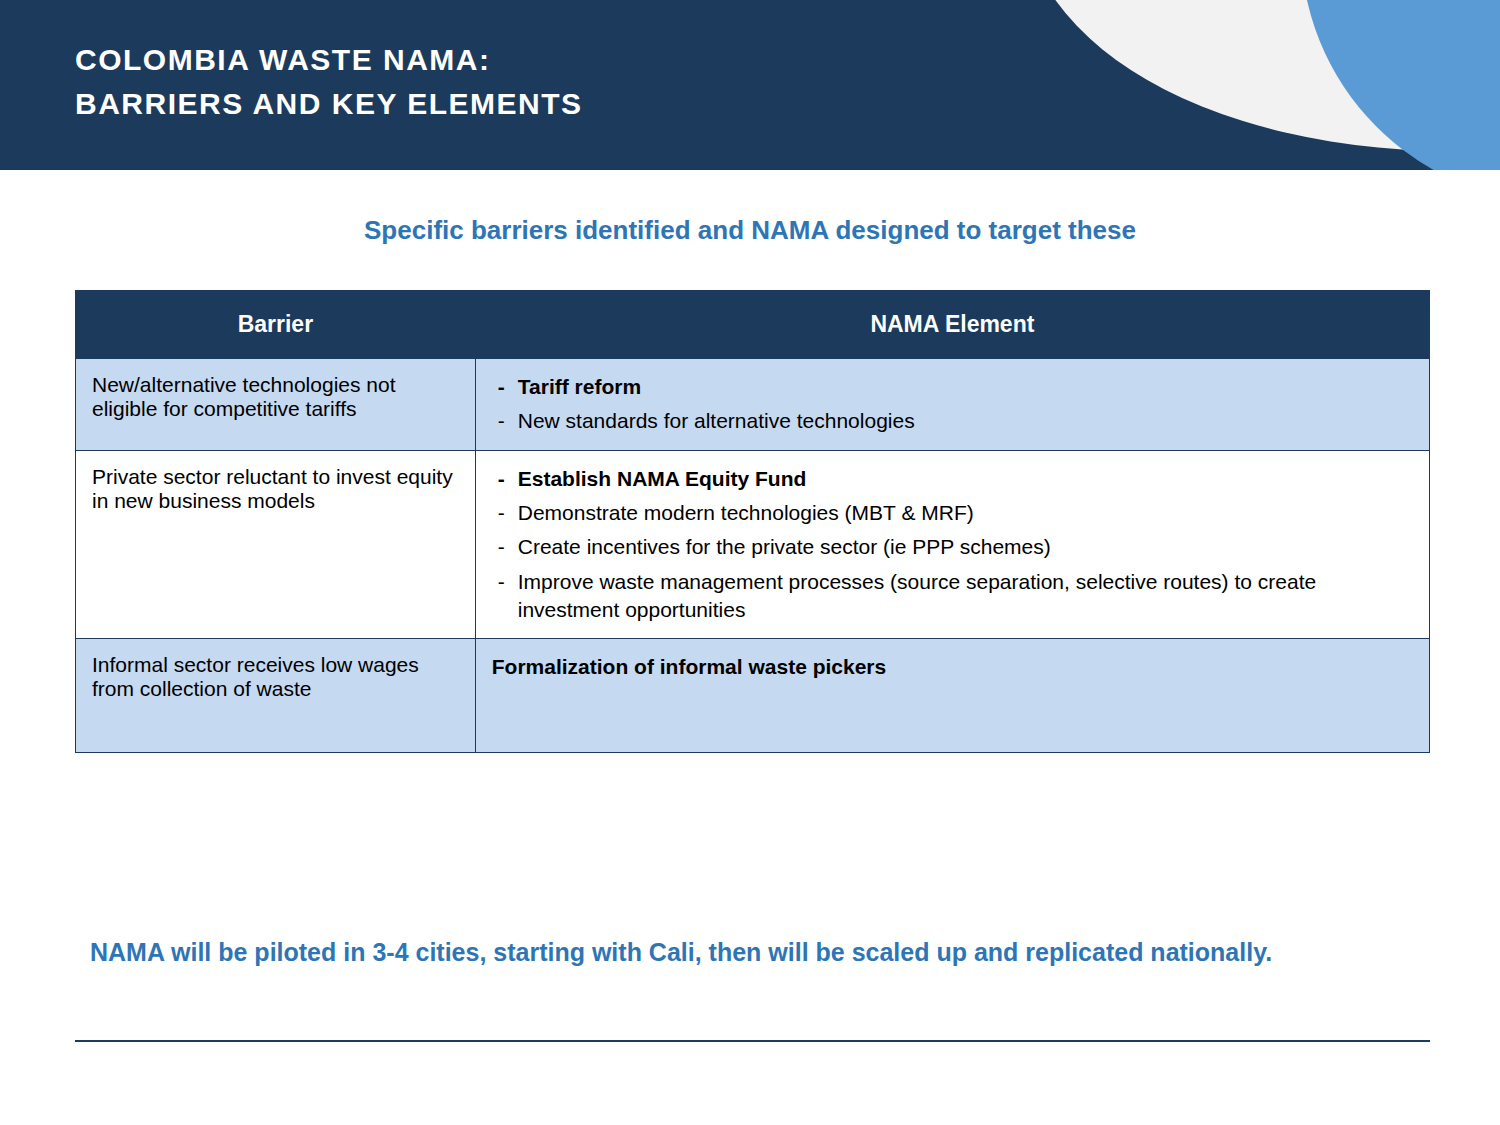Colombia Waste NAMA:
Barriers and Key Elements
Specific barriers identified and NAMA designed to target these
| Barrier | NAMA Element |
| --- | --- |
| New/alternative technologies not eligible for competitive tariffs | Tariff reform New standards for alternative technologies |
| Private sector reluctant to invest equity in new business models | Establish NAMA Equity Fund Demonstrate modern technologies (MBT & MRF) Create incentives for the private sector (ie PPP schemes) Improve waste management processes (source separation, selective routes) to create investment opportunities |
| Informal sector receives low wages from collection of waste | Formalization of informal waste pickers |
NAMA will be piloted in 3-4 cities, starting with Cali, then will be scaled up and replicated nationally.